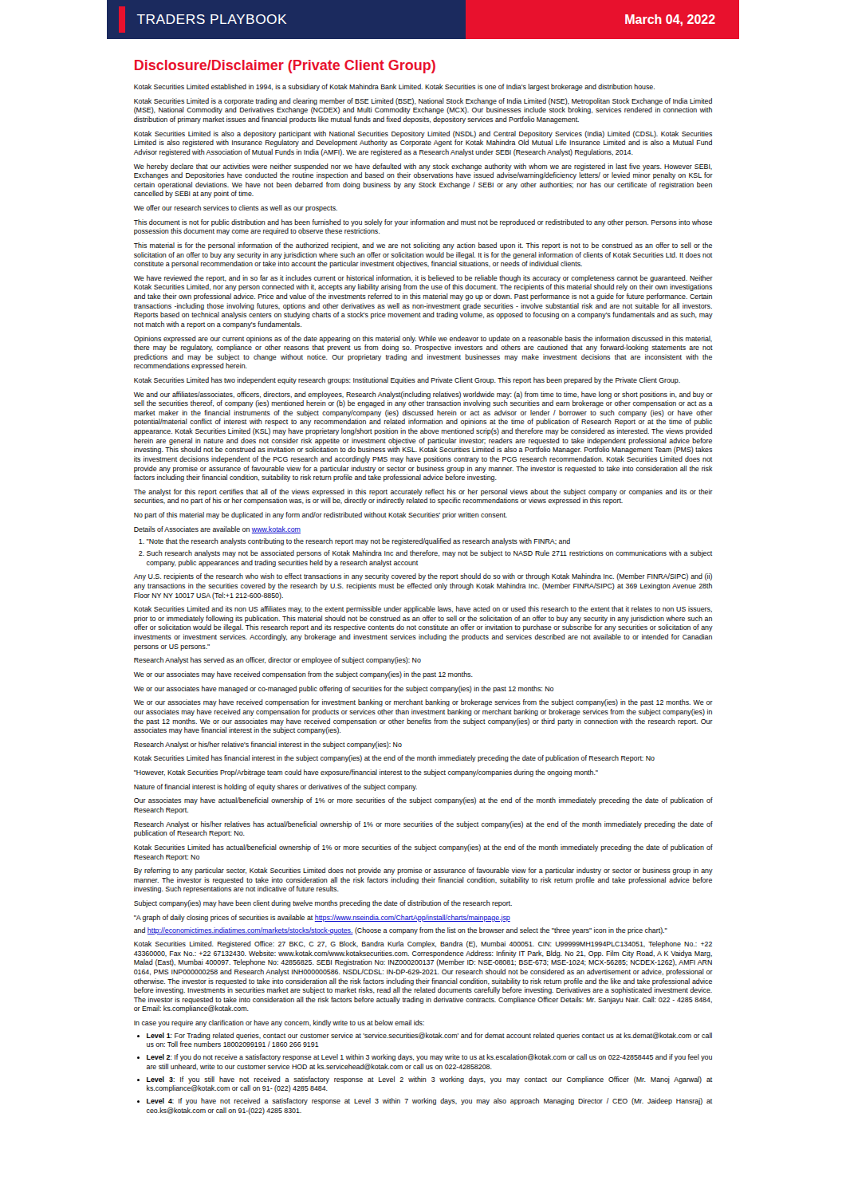TRADERS PLAYBOOK
March 04, 2022
Disclosure/Disclaimer (Private Client Group)
Kotak Securities Limited established in 1994, is a subsidiary of Kotak Mahindra Bank Limited. Kotak Securities is one of India's largest brokerage and distribution house.
Kotak Securities Limited is a corporate trading and clearing member of BSE Limited (BSE), National Stock Exchange of India Limited (NSE), Metropolitan Stock Exchange of India Limited (MSE), National Commodity and Derivatives Exchange (NCDEX) and Multi Commodity Exchange (MCX). Our businesses include stock broking, services rendered in connection with distribution of primary market issues and financial products like mutual funds and fixed deposits, depository services and Portfolio Management.
Kotak Securities Limited is also a depository participant with National Securities Depository Limited (NSDL) and Central Depository Services (India) Limited (CDSL). Kotak Securities Limited is also registered with Insurance Regulatory and Development Authority as Corporate Agent for Kotak Mahindra Old Mutual Life Insurance Limited and is also a Mutual Fund Advisor registered with Association of Mutual Funds in India (AMFI). We are registered as a Research Analyst under SEBI (Research Analyst) Regulations, 2014.
We hereby declare that our activities were neither suspended nor we have defaulted with any stock exchange authority with whom we are registered in last five years. However SEBI, Exchanges and Depositories have conducted the routine inspection and based on their observations have issued advise/warning/deficiency letters/ or levied minor penalty on KSL for certain operational deviations. We have not been debarred from doing business by any Stock Exchange / SEBI or any other authorities; nor has our certificate of registration been cancelled by SEBI at any point of time.
We offer our research services to clients as well as our prospects.
This document is not for public distribution and has been furnished to you solely for your information and must not be reproduced or redistributed to any other person. Persons into whose possession this document may come are required to observe these restrictions.
This material is for the personal information of the authorized recipient, and we are not soliciting any action based upon it. This report is not to be construed as an offer to sell or the solicitation of an offer to buy any security in any jurisdiction where such an offer or solicitation would be illegal. It is for the general information of clients of Kotak Securities Ltd. It does not constitute a personal recommendation or take into account the particular investment objectives, financial situations, or needs of individual clients.
We have reviewed the report, and in so far as it includes current or historical information, it is believed to be reliable though its accuracy or completeness cannot be guaranteed. Neither Kotak Securities Limited, nor any person connected with it, accepts any liability arising from the use of this document. The recipients of this material should rely on their own investigations and take their own professional advice. Price and value of the investments referred to in this material may go up or down. Past performance is not a guide for future performance. Certain transactions -including those involving futures, options and other derivatives as well as non-investment grade securities - involve substantial risk and are not suitable for all investors. Reports based on technical analysis centers on studying charts of a stock's price movement and trading volume, as opposed to focusing on a company's fundamentals and as such, may not match with a report on a company's fundamentals.
Opinions expressed are our current opinions as of the date appearing on this material only. While we endeavor to update on a reasonable basis the information discussed in this material, there may be regulatory, compliance or other reasons that prevent us from doing so. Prospective investors and others are cautioned that any forward-looking statements are not predictions and may be subject to change without notice. Our proprietary trading and investment businesses may make investment decisions that are inconsistent with the recommendations expressed herein.
Kotak Securities Limited has two independent equity research groups: Institutional Equities and Private Client Group. This report has been prepared by the Private Client Group.
We and our affiliates/associates, officers, directors, and employees, Research Analyst(including relatives) worldwide may: (a) from time to time, have long or short positions in, and buy or sell the securities thereof, of company (ies) mentioned herein or (b) be engaged in any other transaction involving such securities and earn brokerage or other compensation or act as a market maker in the financial instruments of the subject company/company (ies) discussed herein or act as advisor or lender / borrower to such company (ies) or have other potential/material conflict of interest with respect to any recommendation and related information and opinions at the time of publication of Research Report or at the time of public appearance. Kotak Securities Limited (KSL) may have proprietary long/short position in the above mentioned scrip(s) and therefore may be considered as interested. The views provided herein are general in nature and does not consider risk appetite or investment objective of particular investor; readers are requested to take independent professional advice before investing. This should not be construed as invitation or solicitation to do business with KSL. Kotak Securities Limited is also a Portfolio Manager. Portfolio Management Team (PMS) takes its investment decisions independent of the PCG research and accordingly PMS may have positions contrary to the PCG research recommendation. Kotak Securities Limited does not provide any promise or assurance of favourable view for a particular industry or sector or business group in any manner. The investor is requested to take into consideration all the risk factors including their financial condition, suitability to risk return profile and take professional advice before investing.
The analyst for this report certifies that all of the views expressed in this report accurately reflect his or her personal views about the subject company or companies and its or their securities, and no part of his or her compensation was, is or will be, directly or indirectly related to specific recommendations or views expressed in this report.
No part of this material may be duplicated in any form and/or redistributed without Kotak Securities' prior written consent.
Details of Associates are available on www.kotak.com
"Note that the research analysts contributing to the research report may not be registered/qualified as research analysts with FINRA; and
Such research analysts may not be associated persons of Kotak Mahindra Inc and therefore, may not be subject to NASD Rule 2711 restrictions on communications with a subject company, public appearances and trading securities held by a research analyst account
Any U.S. recipients of the research who wish to effect transactions in any security covered by the report should do so with or through Kotak Mahindra Inc. (Member FINRA/SIPC) and (ii) any transactions in the securities covered by the research by U.S. recipients must be effected only through Kotak Mahindra Inc. (Member FINRA/SIPC) at 369 Lexington Avenue 28th Floor NY NY 10017 USA (Tel:+1 212-600-8850).
Kotak Securities Limited and its non US affiliates may, to the extent permissible under applicable laws, have acted on or used this research to the extent that it relates to non US issuers, prior to or immediately following its publication. This material should not be construed as an offer to sell or the solicitation of an offer to buy any security in any jurisdiction where such an offer or solicitation would be illegal. This research report and its respective contents do not constitute an offer or invitation to purchase or subscribe for any securities or solicitation of any investments or investment services. Accordingly, any brokerage and investment services including the products and services described are not available to or intended for Canadian persons or US persons."
Research Analyst has served as an officer, director or employee of subject company(ies): No
We or our associates may have received compensation from the subject company(ies) in the past 12 months.
We or our associates have managed or co-managed public offering of securities for the subject company(ies) in the past 12 months: No
We or our associates may have received compensation for investment banking or merchant banking or brokerage services from the subject company(ies) in the past 12 months. We or our associates may have received any compensation for products or services other than investment banking or merchant banking or brokerage services from the subject company(ies) in the past 12 months. We or our associates may have received compensation or other benefits from the subject company(ies) or third party in connection with the research report. Our associates may have financial interest in the subject company(ies).
Research Analyst or his/her relative's financial interest in the subject company(ies): No
Kotak Securities Limited has financial interest in the subject company(ies) at the end of the month immediately preceding the date of publication of Research Report: No
"However, Kotak Securities Prop/Arbitrage team could have exposure/financial interest to the subject company/companies during the ongoing month."
Nature of financial interest is holding of equity shares or derivatives of the subject company.
Our associates may have actual/beneficial ownership of 1% or more securities of the subject company(ies) at the end of the month immediately preceding the date of publication of Research Report.
Research Analyst or his/her relatives has actual/beneficial ownership of 1% or more securities of the subject company(ies) at the end of the month immediately preceding the date of publication of Research Report: No.
Kotak Securities Limited has actual/beneficial ownership of 1% or more securities of the subject company(ies) at the end of the month immediately preceding the date of publication of Research Report: No
By referring to any particular sector, Kotak Securities Limited does not provide any promise or assurance of favourable view for a particular industry or sector or business group in any manner. The investor is requested to take into consideration all the risk factors including their financial condition, suitability to risk return profile and take professional advice before investing. Such representations are not indicative of future results.
Subject company(ies) may have been client during twelve months preceding the date of distribution of the research report.
"A graph of daily closing prices of securities is available at https://www.nseindia.com/ChartApp/install/charts/mainpage.jsp
and http://economictimes.indiatimes.com/markets/stocks/stock-quotes. (Choose a company from the list on the browser and select the "three years" icon in the price chart)."
Kotak Securities Limited. Registered Office: 27 BKC, C 27, G Block, Bandra Kurla Complex, Bandra (E), Mumbai 400051. CIN: U99999MH1994PLC134051, Telephone No.: +22 43360000, Fax No.: +22 67132430. Website: www.kotak.com/www.kotaksecurities.com. Correspondence Address: Infinity IT Park, Bldg. No 21, Opp. Film City Road, A K Vaidya Marg, Malad (East), Mumbai 400097. Telephone No: 42856825. SEBI Registration No: INZ000200137 (Member ID: NSE-08081; BSE-673; MSE-1024; MCX-56285; NCDEX-1262), AMFI ARN 0164, PMS INP000000258 and Research Analyst INH000000586. NSDL/CDSL: IN-DP-629-2021. Our research should not be considered as an advertisement or advice, professional or otherwise. The investor is requested to take into consideration all the risk factors including their financial condition, suitability to risk return profile and the like and take professional advice before investing. Investments in securities market are subject to market risks, read all the related documents carefully before investing. Derivatives are a sophisticated investment device. The investor is requested to take into consideration all the risk factors before actually trading in derivative contracts. Compliance Officer Details: Mr. Sanjayu Nair. Call: 022 - 4285 8484, or Email: ks.compliance@kotak.com.
In case you require any clarification or have any concern, kindly write to us at below email ids:
Level 1: For Trading related queries, contact our customer service at 'service.securities@kotak.com' and for demat account related queries contact us at ks.demat@kotak.com or call us on: Toll free numbers 18002099191 / 1860 266 9191
Level 2: If you do not receive a satisfactory response at Level 1 within 3 working days, you may write to us at ks.escalation@kotak.com or call us on 022-42858445 and if you feel you are still unheard, write to our customer service HOD at ks.servicehead@kotak.com or call us on 022-42858208.
Level 3: If you still have not received a satisfactory response at Level 2 within 3 working days, you may contact our Compliance Officer (Mr. Manoj Agarwal) at ks.compliance@kotak.com or call on 91- (022) 4285 8484.
Level 4: If you have not received a satisfactory response at Level 3 within 7 working days, you may also approach Managing Director / CEO (Mr. Jaideep Hansraj) at ceo.ks@kotak.com or call on 91-(022) 4285 8301.